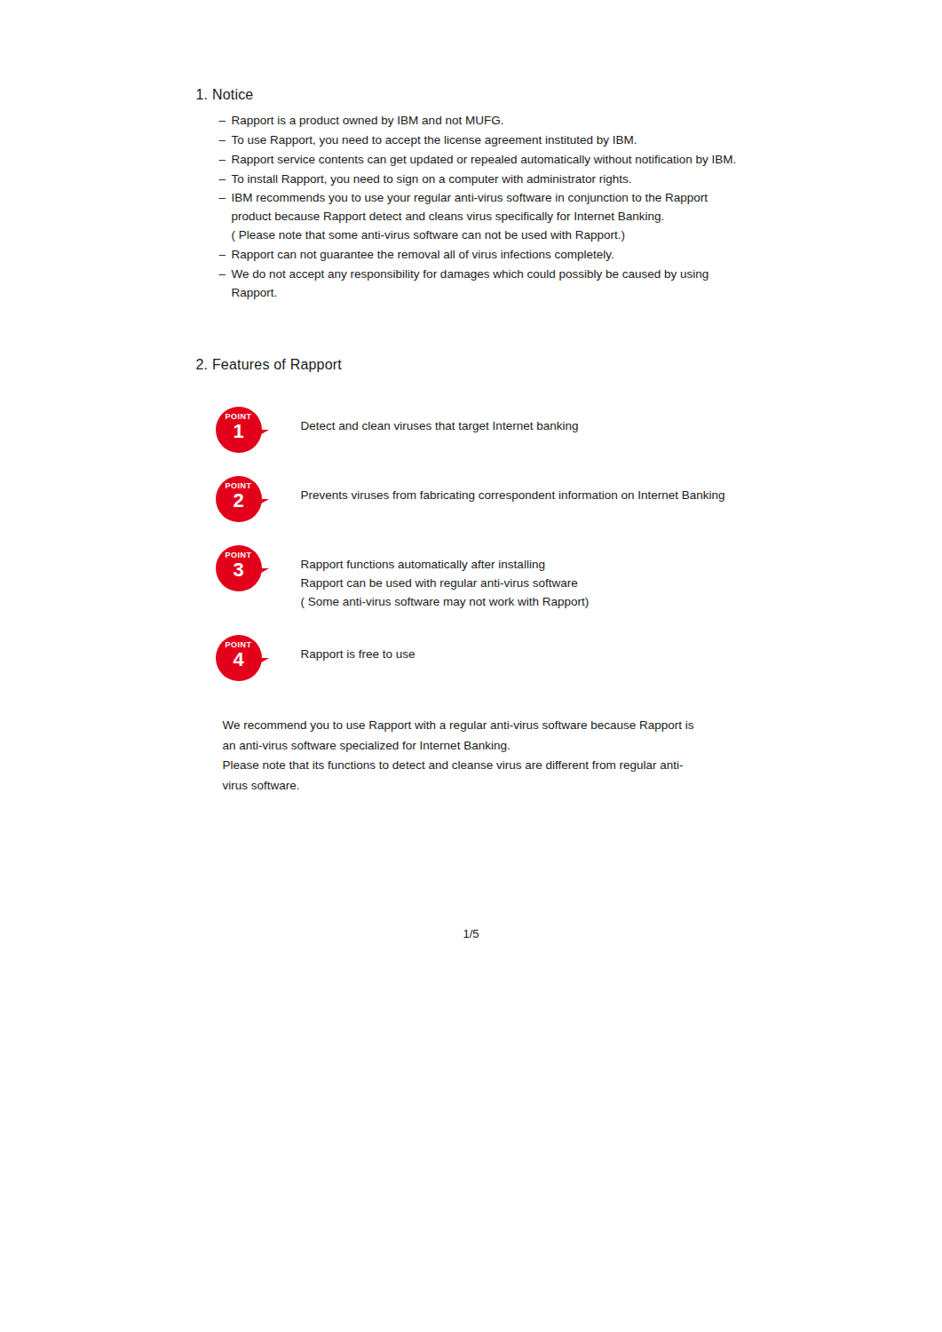1. Notice
Rapport is a product owned by IBM and not MUFG.
To use Rapport, you need to accept the license agreement instituted by IBM.
Rapport service contents can get updated or repealed automatically without notification by IBM.
To install Rapport, you need to sign on a computer with administrator rights.
IBM recommends you to use your regular anti-virus software in conjunction to the Rapport product because Rapport detect and cleans virus specifically for Internet Banking.
( Please note that some anti-virus software can not be used with Rapport.)
Rapport can not guarantee the removal all of virus infections completely.
We do not accept any responsibility for damages which could possibly be caused by using Rapport.
2. Features of Rapport
POINT 1
Detect and clean viruses that target Internet banking
POINT 2
Prevents viruses from fabricating correspondent information on Internet Banking
POINT 3
Rapport functions automatically after installing
Rapport can be used with regular anti-virus software
( Some anti-virus software may not work with Rapport)
POINT 4
Rapport is free to use
We recommend you to use Rapport with a regular anti-virus software because Rapport is
an anti-virus software specialized for Internet Banking.
Please note that its functions to detect and cleanse virus are different from regular anti-
virus software.
1/5